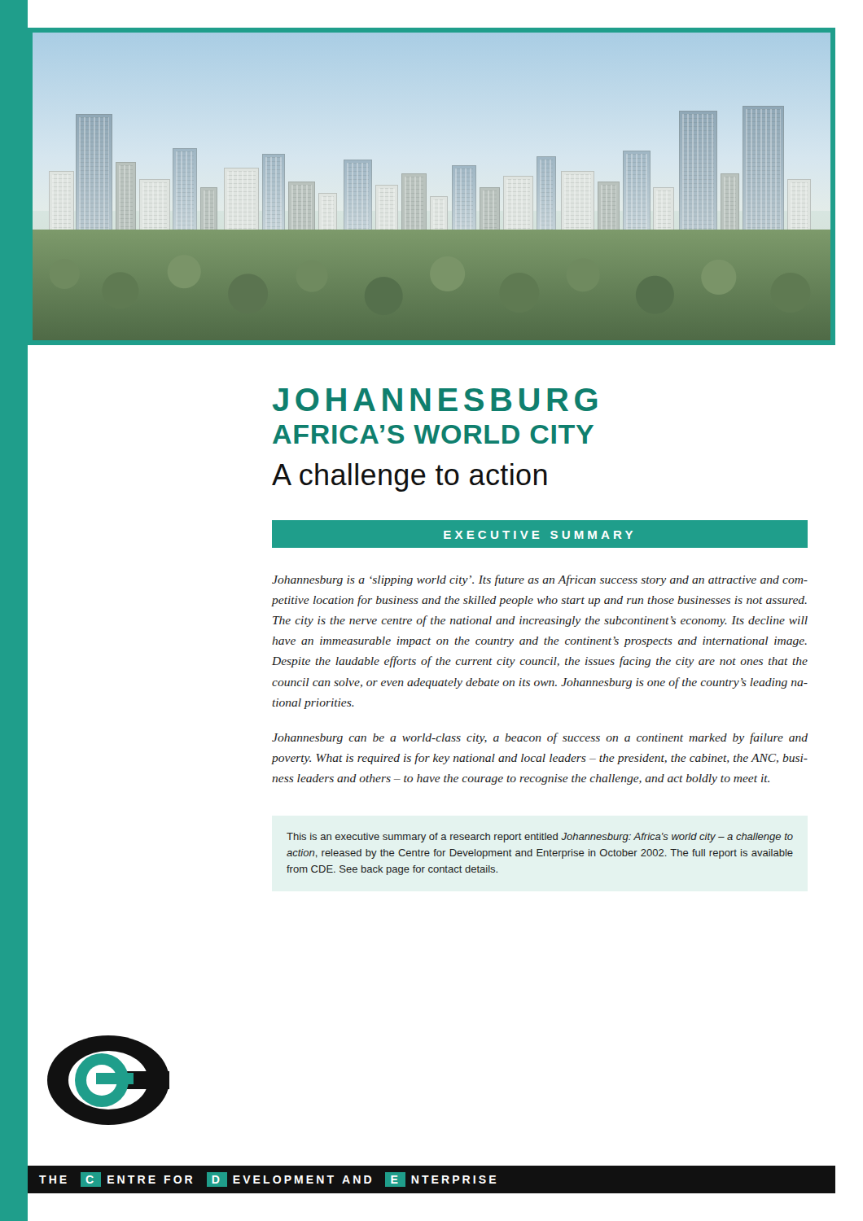JOHANNESBURG
AFRICA’S WORLD CITY
A challenge to action
EXECUTIVE SUMMARY
Johannesburg is a ‘slipping world city’. Its future as an African success story and an attractive and competitive location for business and the skilled people who start up and run those businesses is not assured. The city is the nerve centre of the national and increasingly the subcontinent’s economy. Its decline will have an immeasurable impact on the country and the continent’s prospects and international image. Despite the laudable efforts of the current city council, the issues facing the city are not ones that the council can solve, or even adequately debate on its own. Johannesburg is one of the country’s leading national priorities.
Johannesburg can be a world-class city, a beacon of success on a continent marked by failure and poverty. What is required is for key national and local leaders – the president, the cabinet, the ANC, business leaders and others – to have the courage to recognise the challenge, and act boldly to meet it.
This is an executive summary of a research report entitled Johannesburg: Africa's world city – a challenge to action, released by the Centre for Development and Enterprise in October 2002. The full report is available from CDE. See back page for contact details.
THE CENTRE FOR DEVELOPMENT AND ENTERPRISE